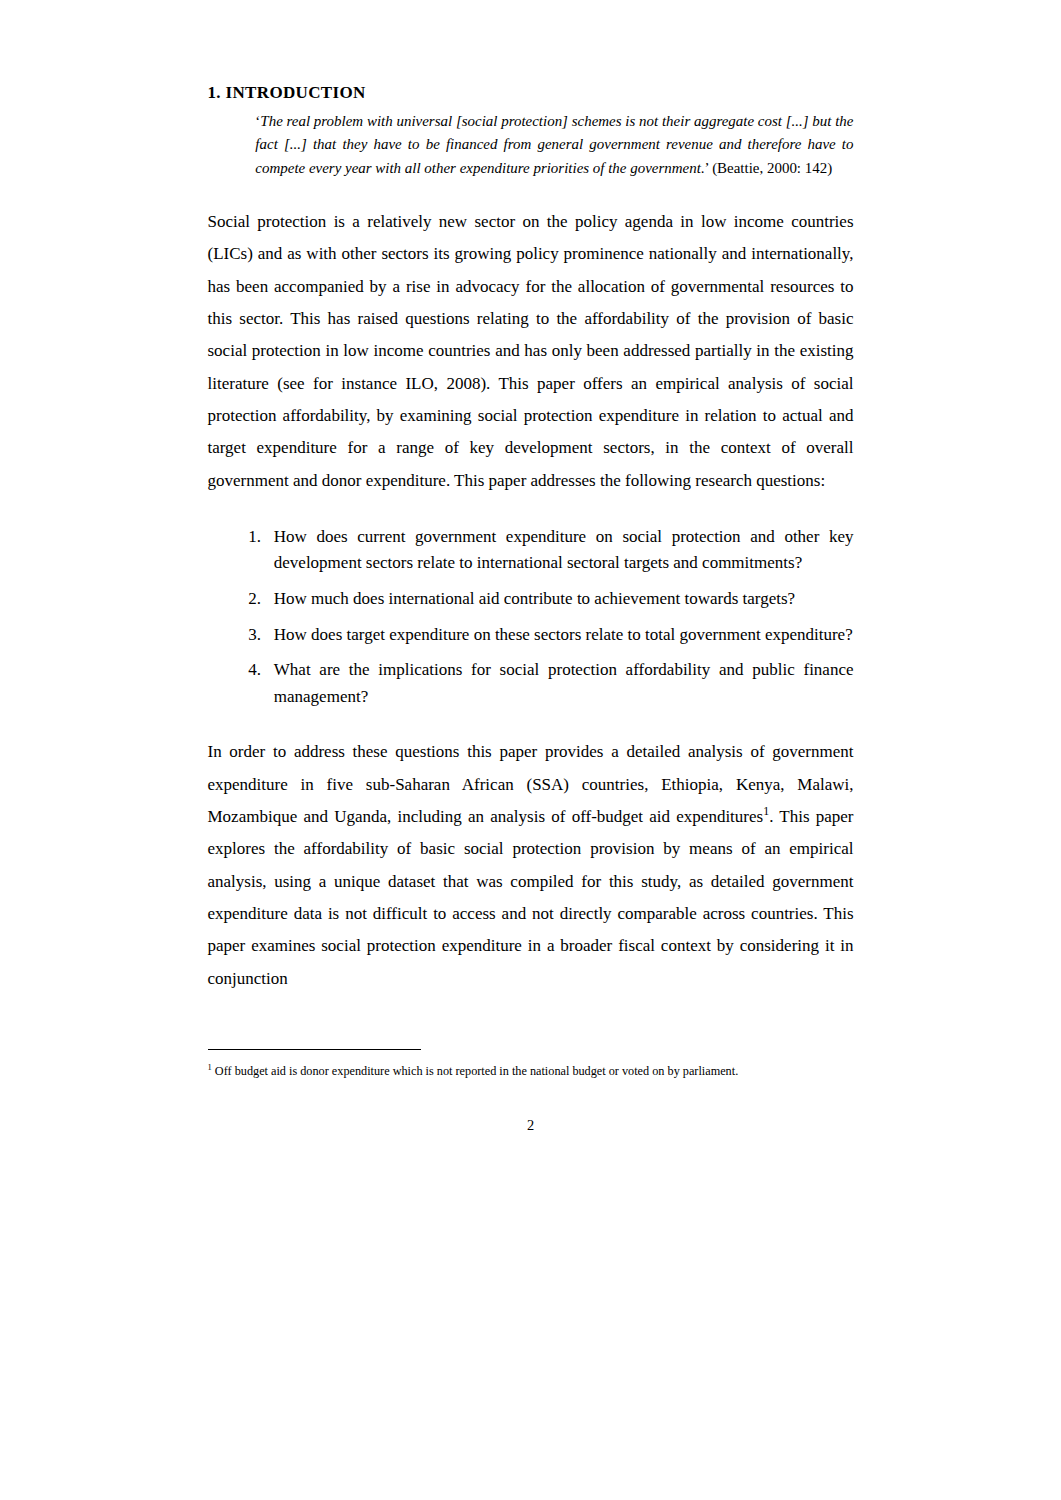1. INTRODUCTION
‘The real problem with universal [social protection] schemes is not their aggregate cost [...] but the fact [...] that they have to be financed from general government revenue and therefore have to compete every year with all other expenditure priorities of the government.’ (Beattie, 2000: 142)
Social protection is a relatively new sector on the policy agenda in low income countries (LICs) and as with other sectors its growing policy prominence nationally and internationally, has been accompanied by a rise in advocacy for the allocation of governmental resources to this sector. This has raised questions relating to the affordability of the provision of basic social protection in low income countries and has only been addressed partially in the existing literature (see for instance ILO, 2008). This paper offers an empirical analysis of social protection affordability, by examining social protection expenditure in relation to actual and target expenditure for a range of key development sectors, in the context of overall government and donor expenditure. This paper addresses the following research questions:
How does current government expenditure on social protection and other key development sectors relate to international sectoral targets and commitments?
How much does international aid contribute to achievement towards targets?
How does target expenditure on these sectors relate to total government expenditure?
What are the implications for social protection affordability and public finance management?
In order to address these questions this paper provides a detailed analysis of government expenditure in five sub-Saharan African (SSA) countries, Ethiopia, Kenya, Malawi, Mozambique and Uganda, including an analysis of off-budget aid expenditures1. This paper explores the affordability of basic social protection provision by means of an empirical analysis, using a unique dataset that was compiled for this study, as detailed government expenditure data is not difficult to access and not directly comparable across countries. This paper examines social protection expenditure in a broader fiscal context by considering it in conjunction
1 Off budget aid is donor expenditure which is not reported in the national budget or voted on by parliament.
2